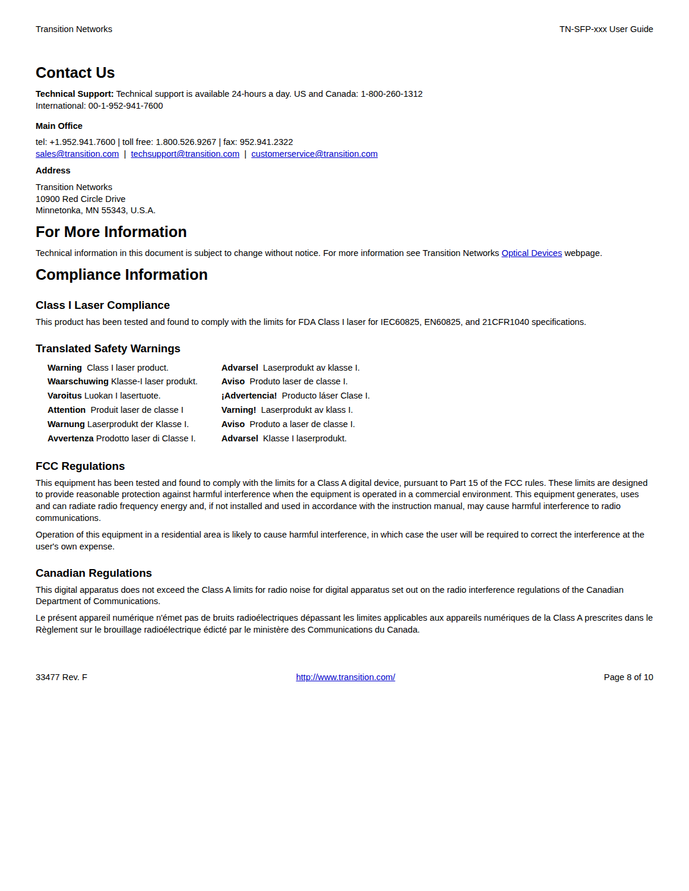Transition Networks TN-SFP-xxx User Guide
Contact Us
Technical Support: Technical support is available 24-hours a day. US and Canada: 1-800-260-1312
International: 00-1-952-941-7600
Main Office
tel: +1.952.941.7600 | toll free: 1.800.526.9267 | fax: 952.941.2322
sales@transition.com | techsupport@transition.com | customerservice@transition.com
Address
Transition Networks
10900 Red Circle Drive
Minnetonka, MN 55343, U.S.A.
For More Information
Technical information in this document is subject to change without notice. For more information see Transition Networks Optical Devices webpage.
Compliance Information
Class I Laser Compliance
This product has been tested and found to comply with the limits for FDA Class I laser for IEC60825, EN60825, and 21CFR1040 specifications.
Translated Safety Warnings
| Warning Class I laser product. | Advarsel Laserprodukt av klasse I. |
| Waarschuwing Klasse-I laser produkt. | Aviso Produto laser de classe I. |
| Varoitus Luokan I lasertuote. | ¡Advertencia! Producto láser Clase I. |
| Attention Produit laser de classe I | Varning! Laserprodukt av klass I. |
| Warnung Laserprodukt der Klasse I. | Aviso Produto a laser de classe I. |
| Avvertenza Prodotto laser di Classe I. | Advarsel Klasse I laserprodukt. |
FCC Regulations
This equipment has been tested and found to comply with the limits for a Class A digital device, pursuant to Part 15 of the FCC rules. These limits are designed to provide reasonable protection against harmful interference when the equipment is operated in a commercial environment. This equipment generates, uses and can radiate radio frequency energy and, if not installed and used in accordance with the instruction manual, may cause harmful interference to radio communications.
Operation of this equipment in a residential area is likely to cause harmful interference, in which case the user will be required to correct the interference at the user's own expense.
Canadian Regulations
This digital apparatus does not exceed the Class A limits for radio noise for digital apparatus set out on the radio interference regulations of the Canadian Department of Communications.
Le présent appareil numérique n'émet pas de bruits radioélectriques dépassant les limites applicables aux appareils numériques de la Class A prescrites dans le Règlement sur le brouillage radioélectrique édicté par le ministère des Communications du Canada.
33477 Rev. F http://www.transition.com/ Page 8 of 10